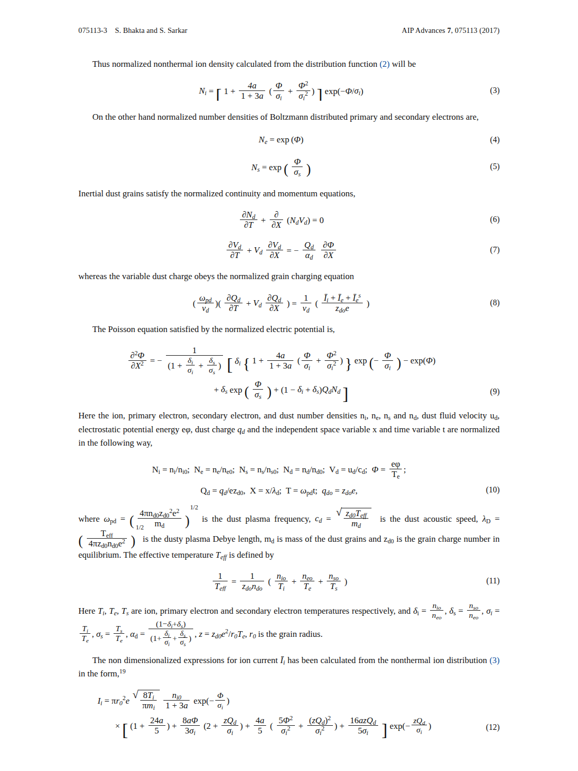075113-3 S. Bhakta and S. Sarkar AIP Advances 7, 075113 (2017)
Thus normalized nonthermal ion density calculated from the distribution function (2) will be
Ni = [ 1 + 4a 1 + 3a (Φσi + Φ2 σi2) ] exp(−Φ/σi)
(3)
On the other hand normalized number densities of Boltzmann distributed primary and secondary electrons are,
Ne = exp (Φ)
(4)
Ns = exp ( Φσs )
(5)
Inertial dust grains satisfy the normalized continuity and momentum equations,
∂Nd∂T + ∂∂X (NdVd) = 0
(6)
∂Vd∂T + Vd ∂Vd∂X = − Qd αd ∂Φ∂X
(7)
whereas the variable dust charge obeys the normalized grain charging equation
(ωpd νd)( ∂Qd∂T + Vd ∂Qd∂X ) = 1 νd ( Īi + Īe + Īes zdoe )
(8)
The Poisson equation satisfied by the normalized electric potential is,
∂2Φ∂X2 = − 1(1 + δi σi + δs σs) [ δi { 1 + 4a 1 + 3a (Φσi + Φ2 σi2) } exp (− Φσi ) − exp(Φ) + δs exp ( Φσs ) + (1 − δi + δs)QdNd ]
(9)
Here the ion, primary electron, secondary electron, and dust number densities ni, ne, ns and nd, dust fluid velocity ud, electrostatic potential energy eφ, dust charge qd and the independent space variable x and time variable t are normalized in the following way,
Ni = ni/ni0; Ne = ne/ne0; Ns = ns/ns0; Nd = nd/nd0; Vd = ud/cd; Φ = eφ Te; Qd = qd/ezd0, X = x/λd; T = ωpdt; qdo = zdoe,
(10)
where ωpd = ( 4πnd0zd02e2 md ) 1/2 is the dust plasma frequency, cd = zd0Teff md is the dust acoustic speed, λD = ( Teff 4πzd0nd0e2 ) 1/2 is the dusty plasma Debye length, md is mass of the dust grains and zd0 is the grain charge number in equilibrium. The effective temperature Teff is defined by
1 Teff = 1 zdondo ( nio Ti + neo Te + nso Ts )
(11)
Here Ti, Te, Ts are ion, primary electron and secondary electron temperatures respectively, and δi = nio neo, δs = nso neo, σi = Ti Te, σs = Ts Te, αd = (1−δi+δs)(1+δi σi+δs σs), z = zd0e2/r0Te, r0 is the grain radius.
The non dimensionalized expressions for ion current Īi has been calculated from the nonthermal ion distribution (3) in the form,19
Ii = πr02e 8Ti πmi ni01 + 3a exp(−Φσi) × [ (1 + 24a 5) + 8aΦ 3σi (2 + zQd σi) + 4a 5 ( 5Φ2 σi2 + (zQd)2 σi2) + 16azQd 5σi ] exp(−zQd σi)
(12)